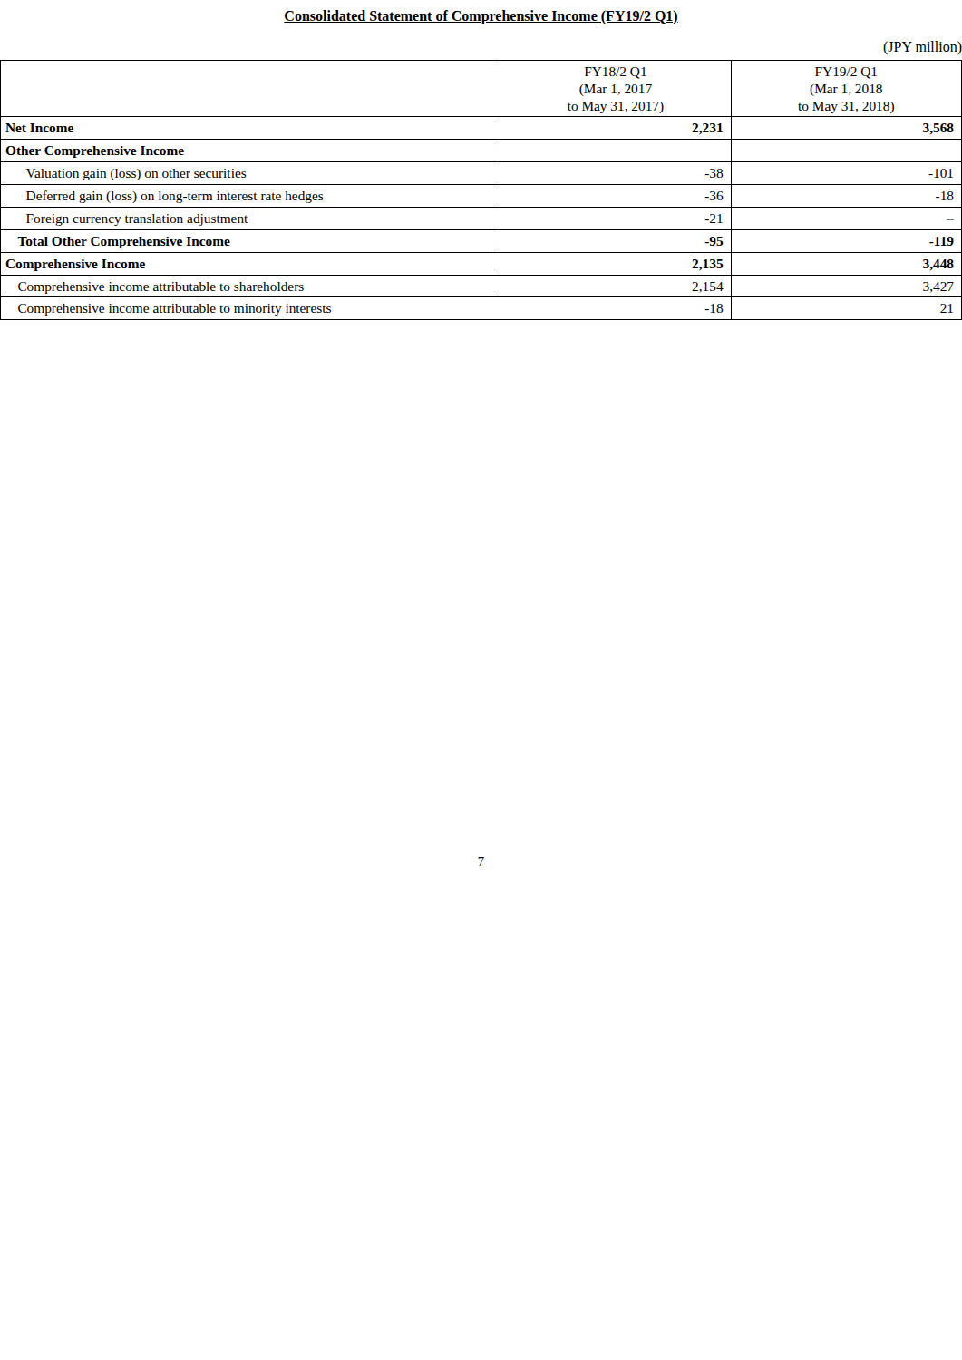Consolidated Statement of Comprehensive Income (FY19/2 Q1)
(JPY million)
| | FY18/2 Q1 (Mar 1, 2017 to May 31, 2017) | FY19/2 Q1 (Mar 1, 2018 to May 31, 2018) |
| --- | --- | --- |
| Net Income | 2,231 | 3,568 |
| Other Comprehensive Income | | |
| Valuation gain (loss) on other securities | -38 | -101 |
| Deferred gain (loss) on long-term interest rate hedges | -36 | -18 |
| Foreign currency translation adjustment | -21 | – |
| Total Other Comprehensive Income | -95 | -119 |
| Comprehensive Income | 2,135 | 3,448 |
| Comprehensive income attributable to shareholders | 2,154 | 3,427 |
| Comprehensive income attributable to minority interests | -18 | 21 |
7